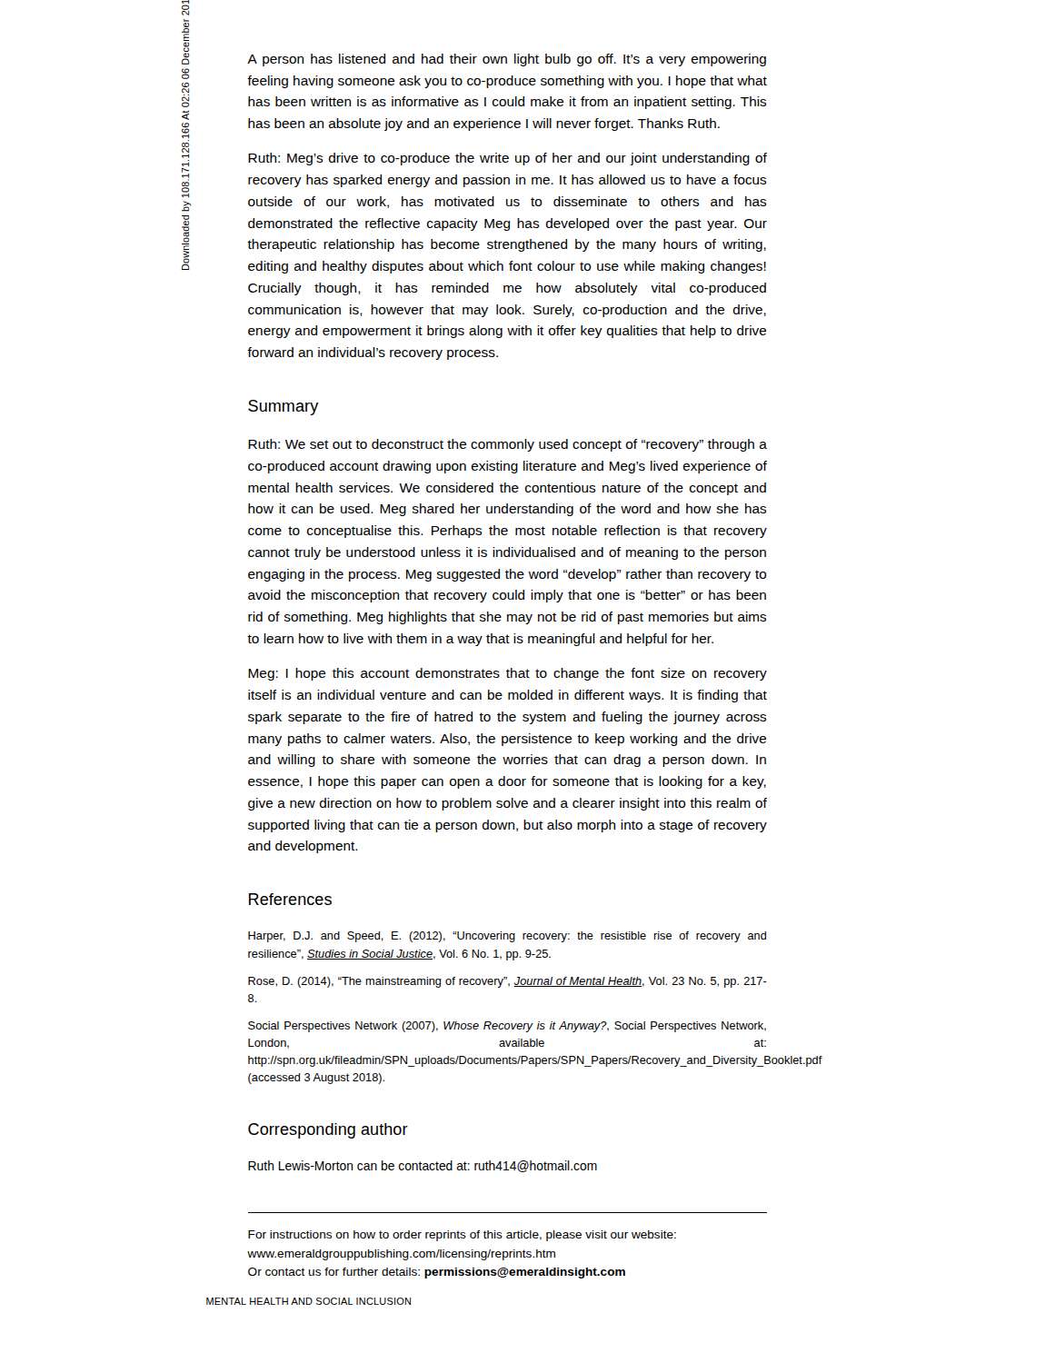Downloaded by 108.171.128.166 At 02:26 06 December 2018 (PT)
A person has listened and had their own light bulb go off. It’s a very empowering feeling having someone ask you to co-produce something with you. I hope that what has been written is as informative as I could make it from an inpatient setting. This has been an absolute joy and an experience I will never forget. Thanks Ruth.
Ruth: Meg’s drive to co-produce the write up of her and our joint understanding of recovery has sparked energy and passion in me. It has allowed us to have a focus outside of our work, has motivated us to disseminate to others and has demonstrated the reflective capacity Meg has developed over the past year. Our therapeutic relationship has become strengthened by the many hours of writing, editing and healthy disputes about which font colour to use while making changes! Crucially though, it has reminded me how absolutely vital co-produced communication is, however that may look. Surely, co-production and the drive, energy and empowerment it brings along with it offer key qualities that help to drive forward an individual’s recovery process.
Summary
Ruth: We set out to deconstruct the commonly used concept of “recovery” through a co-produced account drawing upon existing literature and Meg’s lived experience of mental health services. We considered the contentious nature of the concept and how it can be used. Meg shared her understanding of the word and how she has come to conceptualise this. Perhaps the most notable reflection is that recovery cannot truly be understood unless it is individualised and of meaning to the person engaging in the process. Meg suggested the word “develop” rather than recovery to avoid the misconception that recovery could imply that one is “better” or has been rid of something. Meg highlights that she may not be rid of past memories but aims to learn how to live with them in a way that is meaningful and helpful for her.
Meg: I hope this account demonstrates that to change the font size on recovery itself is an individual venture and can be molded in different ways. It is finding that spark separate to the fire of hatred to the system and fueling the journey across many paths to calmer waters. Also, the persistence to keep working and the drive and willing to share with someone the worries that can drag a person down. In essence, I hope this paper can open a door for someone that is looking for a key, give a new direction on how to problem solve and a clearer insight into this realm of supported living that can tie a person down, but also morph into a stage of recovery and development.
References
Harper, D.J. and Speed, E. (2012), “Uncovering recovery: the resistible rise of recovery and resilience”, Studies in Social Justice, Vol. 6 No. 1, pp. 9-25.
Rose, D. (2014), “The mainstreaming of recovery”, Journal of Mental Health, Vol. 23 No. 5, pp. 217-8.
Social Perspectives Network (2007), Whose Recovery is it Anyway?, Social Perspectives Network, London, available at: http://spn.org.uk/fileadmin/SPN_uploads/Documents/Papers/SPN_Papers/Recovery_and_Diversity_Booklet.pdf (accessed 3 August 2018).
Corresponding author
Ruth Lewis-Morton can be contacted at: ruth414@hotmail.com
For instructions on how to order reprints of this article, please visit our website:
www.emeraldgrouppublishing.com/licensing/reprints.htm
Or contact us for further details: permissions@emeraldinsight.com
MENTAL HEALTH AND SOCIAL INCLUSION